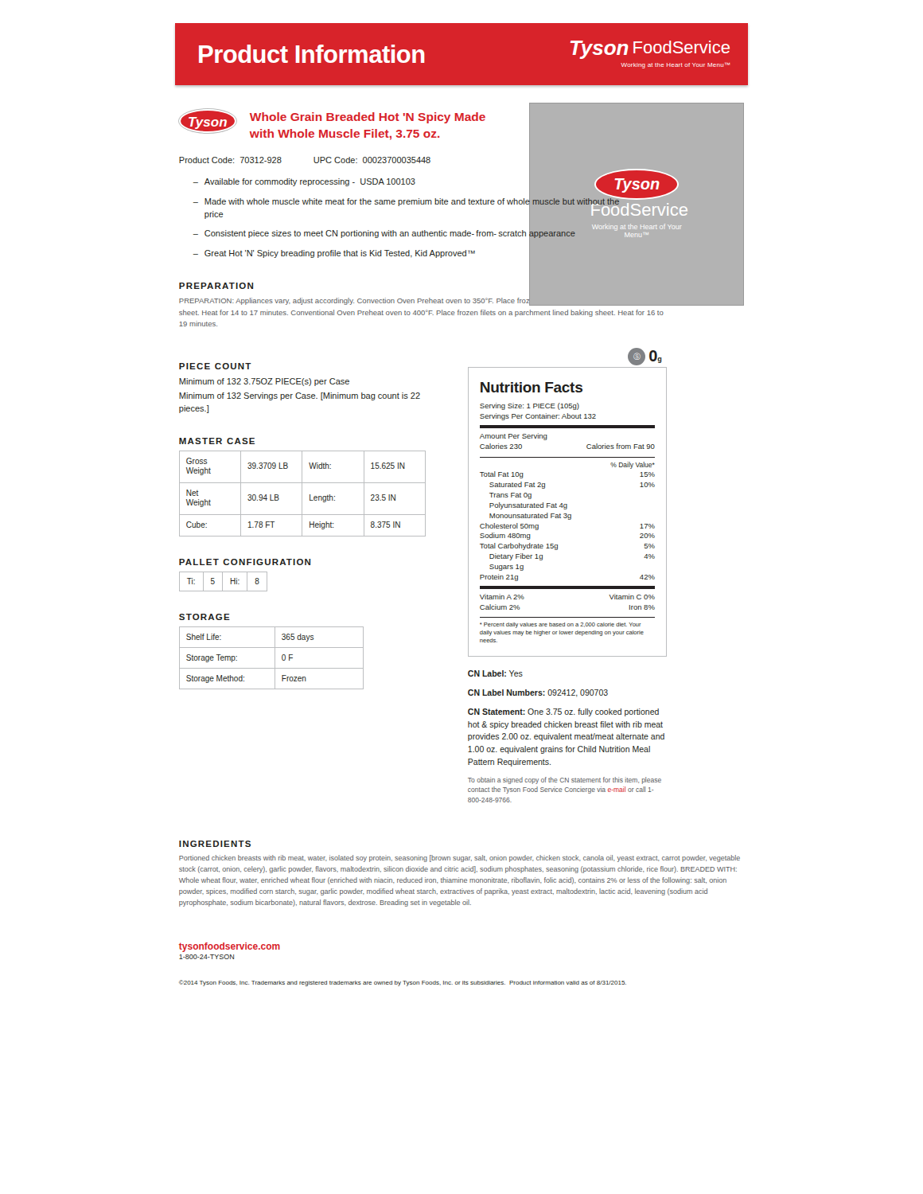Product Information
Tyson FoodService Working at the Heart of Your Menu™
Tyson
Whole Grain Breaded Hot 'N Spicy Made
with Whole Muscle Filet, 3.75 oz.
Tyson FoodService
Working at the Heart of Your Menu™
Product Code: 70312-928 UPC Code: 00023700035448
Available for commodity reprocessing - USDA 100103
Made with whole muscle white meat for the same premium bite and texture of whole muscle but without the price
Consistent piece sizes to meet CN portioning with an authentic made- from- scratch appearance
Great Hot 'N' Spicy breading profile that is Kid Tested, Kid Approved™
PREPARATION
PREPARATION: Appliances vary, adjust accordingly. Convection Oven Preheat oven to 350°F. Place frozen filets on a parchment lined baking sheet. Heat for 14 to 17 minutes. Conventional Oven Preheat oven to 400°F. Place frozen filets on a parchment lined baking sheet. Heat for 16 to 19 minutes.
PIECE COUNT
Minimum of 132 3.75OZ PIECE(s) per Case
Minimum of 132 Servings per Case. [Minimum bag count is 22 pieces.]
MASTER CASE
| Gross Weight | 39.3709 LB | Width: | 15.625 IN |
| Net Weight | 30.94 LB | Length: | 23.5 IN |
| Cube: | 1.78 FT | Height: | 8.375 IN |
PALLET CONFIGURATION
| Ti: | 5 | Hi: | 8 |
STORAGE
| Shelf Life: | 365 days |
| Storage Temp: | 0 F |
| Storage Method: | Frozen |
Ⓢ0g
Nutrition Facts
Serving Size: 1 PIECE (105g)
Servings Per Container: About 132
Amount Per Serving
Calories 230 Calories from Fat 90
% Daily Value*
Total Fat 10g 15%
Saturated Fat 2g 10%
Trans Fat 0g
Polyunsaturated Fat 4g
Monounsaturated Fat 3g
Cholesterol 50mg 17%
Sodium 480mg 20%
Total Carbohydrate 15g 5%
Dietary Fiber 1g 4%
Sugars 1g
Protein 21g 42%
Vitamin A 2% Vitamin C 0%
Calcium 2% Iron 8%
* Percent daily values are based on a 2,000 calorie diet. Your daily values may be higher or lower depending on your calorie needs.
CN Label: Yes
CN Label Numbers: 092412, 090703
CN Statement: One 3.75 oz. fully cooked portioned hot & spicy breaded chicken breast filet with rib meat provides 2.00 oz. equivalent meat/meat alternate and 1.00 oz. equivalent grains for Child Nutrition Meal Pattern Requirements.
To obtain a signed copy of the CN statement for this item, please contact the Tyson Food Service Concierge via e-mail or call 1-800-248-9766.
INGREDIENTS
Portioned chicken breasts with rib meat, water, isolated soy protein, seasoning [brown sugar, salt, onion powder, chicken stock, canola oil, yeast extract, carrot powder, vegetable stock (carrot, onion, celery), garlic powder, flavors, maltodextrin, silicon dioxide and citric acid], sodium phosphates, seasoning (potassium chloride, rice flour). BREADED WITH: Whole wheat flour, water, enriched wheat flour (enriched with niacin, reduced iron, thiamine mononitrate, riboflavin, folic acid), contains 2% or less of the following: salt, onion powder, spices, modified corn starch, sugar, garlic powder, modified wheat starch, extractives of paprika, yeast extract, maltodextrin, lactic acid, leavening (sodium acid pyrophosphate, sodium bicarbonate), natural flavors, dextrose. Breading set in vegetable oil.
tysonfoodservice.com
1-800-24-TYSON
©2014 Tyson Foods, Inc. Trademarks and registered trademarks are owned by Tyson Foods, Inc. or its subsidiaries. Product information valid as of 8/31/2015.